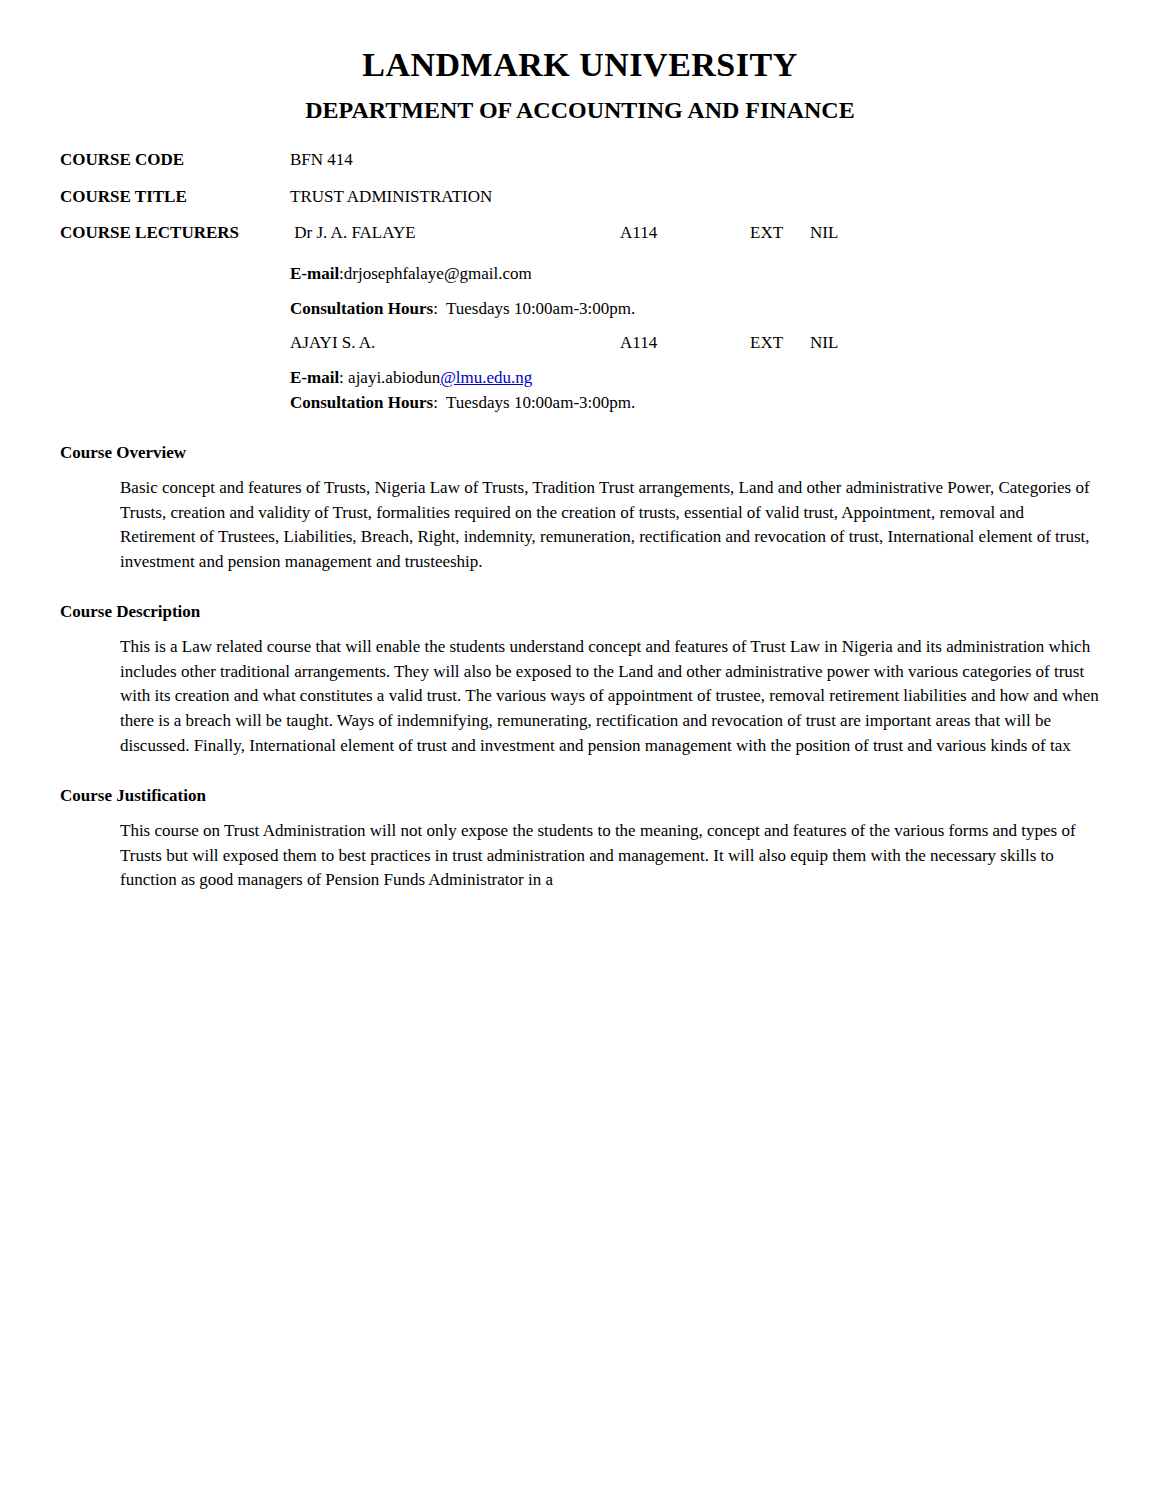LANDMARK UNIVERSITY
DEPARTMENT OF ACCOUNTING AND FINANCE
| COURSE CODE | BFN 414 |
| COURSE TITLE | TRUST ADMINISTRATION |
| COURSE LECTURERS | Dr J. A. FALAYE A114 EXT NIL |
E-mail:drjosephfalaye@gmail.com
Consultation Hours: Tuesdays 10:00am-3:00pm.
AJAYI S. A. A114 EXTNIL
E-mail: ajayi.abiodun@lmu.edu.ng
Consultation Hours: Tuesdays 10:00am-3:00pm.
Course Overview
Basic concept and features of Trusts, Nigeria Law of Trusts, Tradition Trust arrangements, Land and other administrative Power, Categories of Trusts, creation and validity of Trust, formalities required on the creation of trusts, essential of valid trust, Appointment, removal and Retirement of Trustees, Liabilities, Breach, Right, indemnity, remuneration, rectification and revocation of trust, International element of trust, investment and pension management and trusteeship.
Course Description
This is a Law related course that will enable the students understand concept and features of Trust Law in Nigeria and its administration which includes other traditional arrangements. They will also be exposed to the Land and other administrative power with various categories of trust with its creation and what constitutes a valid trust. The various ways of appointment of trustee, removal retirement liabilities and how and when there is a breach will be taught. Ways of indemnifying, remunerating, rectification and revocation of trust are important areas that will be discussed. Finally, International element of trust and investment and pension management with the position of trust and various kinds of tax
Course Justification
This course on Trust Administration will not only expose the students to the meaning, concept and features of the various forms and types of Trusts but will exposed them to best practices in trust administration and management. It will also equip them with the necessary skills to function as good managers of Pension Funds Administrator in a